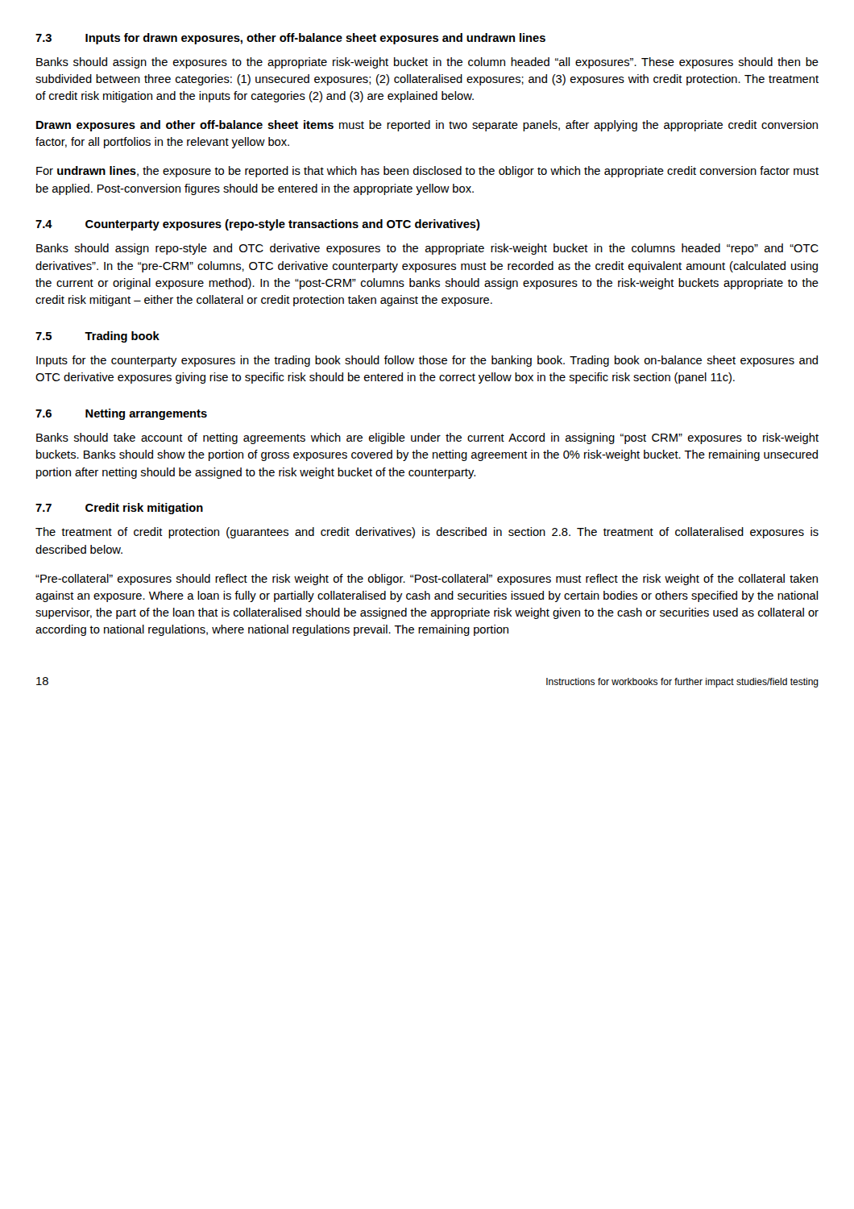7.3 Inputs for drawn exposures, other off-balance sheet exposures and undrawn lines
Banks should assign the exposures to the appropriate risk-weight bucket in the column headed “all exposures”. These exposures should then be subdivided between three categories: (1) unsecured exposures; (2) collateralised exposures; and (3) exposures with credit protection. The treatment of credit risk mitigation and the inputs for categories (2) and (3) are explained below.
Drawn exposures and other off-balance sheet items must be reported in two separate panels, after applying the appropriate credit conversion factor, for all portfolios in the relevant yellow box.
For undrawn lines, the exposure to be reported is that which has been disclosed to the obligor to which the appropriate credit conversion factor must be applied. Post-conversion figures should be entered in the appropriate yellow box.
7.4 Counterparty exposures (repo-style transactions and OTC derivatives)
Banks should assign repo-style and OTC derivative exposures to the appropriate risk-weight bucket in the columns headed “repo” and “OTC derivatives”. In the “pre-CRM” columns, OTC derivative counterparty exposures must be recorded as the credit equivalent amount (calculated using the current or original exposure method). In the “post-CRM” columns banks should assign exposures to the risk-weight buckets appropriate to the credit risk mitigant – either the collateral or credit protection taken against the exposure.
7.5 Trading book
Inputs for the counterparty exposures in the trading book should follow those for the banking book. Trading book on-balance sheet exposures and OTC derivative exposures giving rise to specific risk should be entered in the correct yellow box in the specific risk section (panel 11c).
7.6 Netting arrangements
Banks should take account of netting agreements which are eligible under the current Accord in assigning “post CRM” exposures to risk-weight buckets. Banks should show the portion of gross exposures covered by the netting agreement in the 0% risk-weight bucket. The remaining unsecured portion after netting should be assigned to the risk weight bucket of the counterparty.
7.7 Credit risk mitigation
The treatment of credit protection (guarantees and credit derivatives) is described in section 2.8. The treatment of collateralised exposures is described below.
“Pre-collateral” exposures should reflect the risk weight of the obligor. “Post-collateral” exposures must reflect the risk weight of the collateral taken against an exposure. Where a loan is fully or partially collateralised by cash and securities issued by certain bodies or others specified by the national supervisor, the part of the loan that is collateralised should be assigned the appropriate risk weight given to the cash or securities used as collateral or according to national regulations, where national regulations prevail. The remaining portion
18 Instructions for workbooks for further impact studies/field testing